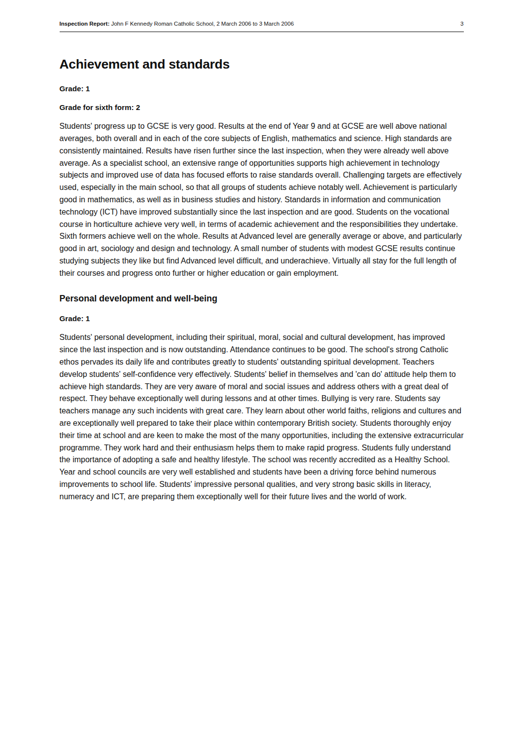Inspection Report: John F Kennedy Roman Catholic School, 2 March 2006 to 3 March 2006
3
Achievement and standards
Grade: 1
Grade for sixth form: 2
Students' progress up to GCSE is very good. Results at the end of Year 9 and at GCSE are well above national averages, both overall and in each of the core subjects of English, mathematics and science. High standards are consistently maintained. Results have risen further since the last inspection, when they were already well above average. As a specialist school, an extensive range of opportunities supports high achievement in technology subjects and improved use of data has focused efforts to raise standards overall. Challenging targets are effectively used, especially in the main school, so that all groups of students achieve notably well. Achievement is particularly good in mathematics, as well as in business studies and history. Standards in information and communication technology (ICT) have improved substantially since the last inspection and are good. Students on the vocational course in horticulture achieve very well, in terms of academic achievement and the responsibilities they undertake. Sixth formers achieve well on the whole. Results at Advanced level are generally average or above, and particularly good in art, sociology and design and technology. A small number of students with modest GCSE results continue studying subjects they like but find Advanced level difficult, and underachieve. Virtually all stay for the full length of their courses and progress onto further or higher education or gain employment.
Personal development and well-being
Grade: 1
Students' personal development, including their spiritual, moral, social and cultural development, has improved since the last inspection and is now outstanding. Attendance continues to be good. The school's strong Catholic ethos pervades its daily life and contributes greatly to students' outstanding spiritual development. Teachers develop students' self-confidence very effectively. Students' belief in themselves and 'can do' attitude help them to achieve high standards. They are very aware of moral and social issues and address others with a great deal of respect. They behave exceptionally well during lessons and at other times. Bullying is very rare. Students say teachers manage any such incidents with great care. They learn about other world faiths, religions and cultures and are exceptionally well prepared to take their place within contemporary British society. Students thoroughly enjoy their time at school and are keen to make the most of the many opportunities, including the extensive extracurricular programme. They work hard and their enthusiasm helps them to make rapid progress. Students fully understand the importance of adopting a safe and healthy lifestyle. The school was recently accredited as a Healthy School. Year and school councils are very well established and students have been a driving force behind numerous improvements to school life. Students' impressive personal qualities, and very strong basic skills in literacy, numeracy and ICT, are preparing them exceptionally well for their future lives and the world of work.